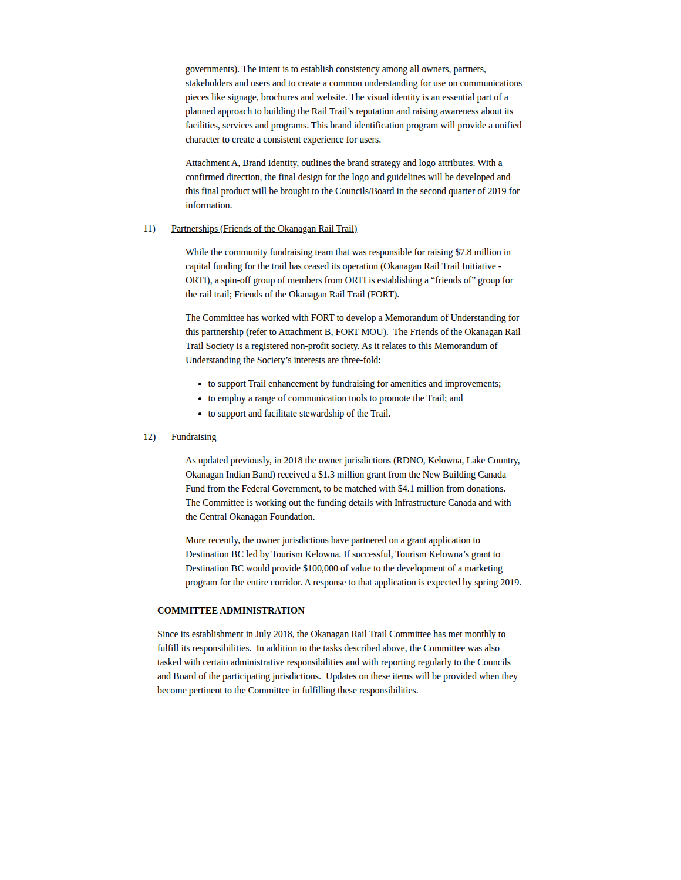governments). The intent is to establish consistency among all owners, partners, stakeholders and users and to create a common understanding for use on communications pieces like signage, brochures and website. The visual identity is an essential part of a planned approach to building the Rail Trail’s reputation and raising awareness about its facilities, services and programs. This brand identification program will provide a unified character to create a consistent experience for users.
Attachment A, Brand Identity, outlines the brand strategy and logo attributes. With a confirmed direction, the final design for the logo and guidelines will be developed and this final product will be brought to the Councils/Board in the second quarter of 2019 for information.
11) Partnerships (Friends of the Okanagan Rail Trail)
While the community fundraising team that was responsible for raising $7.8 million in capital funding for the trail has ceased its operation (Okanagan Rail Trail Initiative - ORTI), a spin-off group of members from ORTI is establishing a “friends of” group for the rail trail; Friends of the Okanagan Rail Trail (FORT).
The Committee has worked with FORT to develop a Memorandum of Understanding for this partnership (refer to Attachment B, FORT MOU). The Friends of the Okanagan Rail Trail Society is a registered non-profit society. As it relates to this Memorandum of Understanding the Society’s interests are three-fold:
to support Trail enhancement by fundraising for amenities and improvements;
to employ a range of communication tools to promote the Trail; and
to support and facilitate stewardship of the Trail.
12) Fundraising
As updated previously, in 2018 the owner jurisdictions (RDNO, Kelowna, Lake Country, Okanagan Indian Band) received a $1.3 million grant from the New Building Canada Fund from the Federal Government, to be matched with $4.1 million from donations. The Committee is working out the funding details with Infrastructure Canada and with the Central Okanagan Foundation.
More recently, the owner jurisdictions have partnered on a grant application to Destination BC led by Tourism Kelowna. If successful, Tourism Kelowna’s grant to Destination BC would provide $100,000 of value to the development of a marketing program for the entire corridor. A response to that application is expected by spring 2019.
Committee Administration
Since its establishment in July 2018, the Okanagan Rail Trail Committee has met monthly to fulfill its responsibilities. In addition to the tasks described above, the Committee was also tasked with certain administrative responsibilities and with reporting regularly to the Councils and Board of the participating jurisdictions. Updates on these items will be provided when they become pertinent to the Committee in fulfilling these responsibilities.